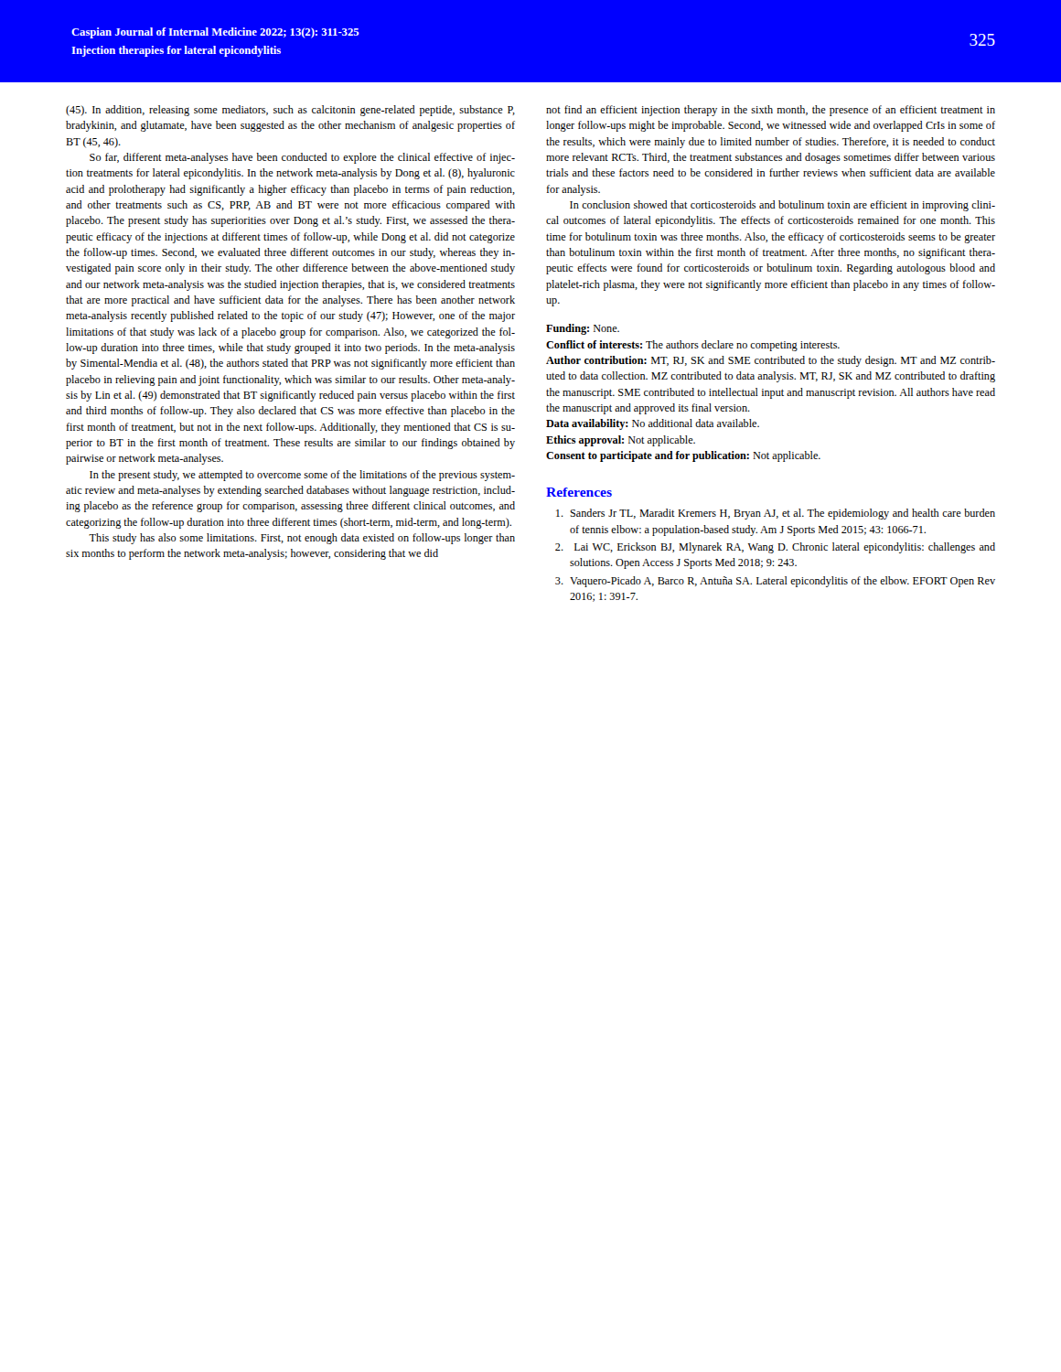Caspian Journal of Internal Medicine 2022; 13(2): 311-325
Injection therapies for lateral epicondylitis
325
(45). In addition, releasing some mediators, such as calcitonin gene-related peptide, substance P, bradykinin, and glutamate, have been suggested as the other mechanism of analgesic properties of BT (45, 46).
So far, different meta-analyses have been conducted to explore the clinical effective of injection treatments for lateral epicondylitis. In the network meta-analysis by Dong et al. (8), hyaluronic acid and prolotherapy had significantly a higher efficacy than placebo in terms of pain reduction, and other treatments such as CS, PRP, AB and BT were not more efficacious compared with placebo. The present study has superiorities over Dong et al.’s study. First, we assessed the therapeutic efficacy of the injections at different times of follow-up, while Dong et al. did not categorize the follow-up times. Second, we evaluated three different outcomes in our study, whereas they investigated pain score only in their study. The other difference between the above-mentioned study and our network meta-analysis was the studied injection therapies, that is, we considered treatments that are more practical and have sufficient data for the analyses. There has been another network meta-analysis recently published related to the topic of our study (47); However, one of the major limitations of that study was lack of a placebo group for comparison. Also, we categorized the follow-up duration into three times, while that study grouped it into two periods. In the meta-analysis by Simental-Mendia et al. (48), the authors stated that PRP was not significantly more efficient than placebo in relieving pain and joint functionality, which was similar to our results. Other meta-analysis by Lin et al. (49) demonstrated that BT significantly reduced pain versus placebo within the first and third months of follow-up. They also declared that CS was more effective than placebo in the first month of treatment, but not in the next follow-ups. Additionally, they mentioned that CS is superior to BT in the first month of treatment. These results are similar to our findings obtained by pairwise or network meta-analyses.
In the present study, we attempted to overcome some of the limitations of the previous systematic review and meta-analyses by extending searched databases without language restriction, including placebo as the reference group for comparison, assessing three different clinical outcomes, and categorizing the follow-up duration into three different times (short-term, mid-term, and long-term).
This study has also some limitations. First, not enough data existed on follow-ups longer than six months to perform the network meta-analysis; however, considering that we did
not find an efficient injection therapy in the sixth month, the presence of an efficient treatment in longer follow-ups might be improbable. Second, we witnessed wide and overlapped CrIs in some of the results, which were mainly due to limited number of studies. Therefore, it is needed to conduct more relevant RCTs. Third, the treatment substances and dosages sometimes differ between various trials and these factors need to be considered in further reviews when sufficient data are available for analysis.
In conclusion showed that corticosteroids and botulinum toxin are efficient in improving clinical outcomes of lateral epicondylitis. The effects of corticosteroids remained for one month. This time for botulinum toxin was three months. Also, the efficacy of corticosteroids seems to be greater than botulinum toxin within the first month of treatment. After three months, no significant therapeutic effects were found for corticosteroids or botulinum toxin. Regarding autologous blood and platelet-rich plasma, they were not significantly more efficient than placebo in any times of follow-up.
Funding: None.
Conflict of interests: The authors declare no competing interests.
Author contribution: MT, RJ, SK and SME contributed to the study design. MT and MZ contributed to data collection. MZ contributed to data analysis. MT, RJ, SK and MZ contributed to drafting the manuscript. SME contributed to intellectual input and manuscript revision. All authors have read the manuscript and approved its final version.
Data availability: No additional data available.
Ethics approval: Not applicable.
Consent to participate and for publication: Not applicable.
References
Sanders Jr TL, Maradit Kremers H, Bryan AJ, et al. The epidemiology and health care burden of tennis elbow: a population-based study. Am J Sports Med 2015; 43: 1066-71.
Lai WC, Erickson BJ, Mlynarek RA, Wang D. Chronic lateral epicondylitis: challenges and solutions. Open Access J Sports Med 2018; 9: 243.
Vaquero-Picado A, Barco R, Antuña SA. Lateral epicondylitis of the elbow. EFORT Open Rev 2016; 1: 391-7.